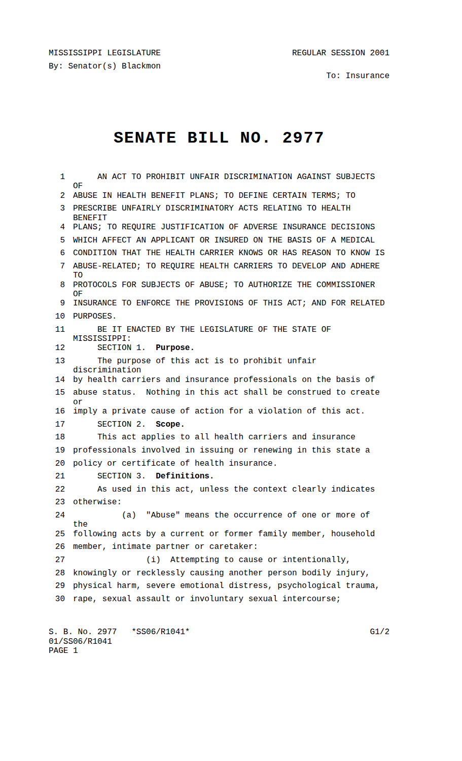MISSISSIPPI LEGISLATURE
REGULAR SESSION 2001
By: Senator(s) Blackmon
To: Insurance
SENATE BILL NO. 2977
AN ACT TO PROHIBIT UNFAIR DISCRIMINATION AGAINST SUBJECTS OF
ABUSE IN HEALTH BENEFIT PLANS; TO DEFINE CERTAIN TERMS; TO
PRESCRIBE UNFAIRLY DISCRIMINATORY ACTS RELATING TO HEALTH BENEFIT
PLANS; TO REQUIRE JUSTIFICATION OF ADVERSE INSURANCE DECISIONS
WHICH AFFECT AN APPLICANT OR INSURED ON THE BASIS OF A MEDICAL
CONDITION THAT THE HEALTH CARRIER KNOWS OR HAS REASON TO KNOW IS
ABUSE-RELATED; TO REQUIRE HEALTH CARRIERS TO DEVELOP AND ADHERE TO
PROTOCOLS FOR SUBJECTS OF ABUSE; TO AUTHORIZE THE COMMISSIONER OF
INSURANCE TO ENFORCE THE PROVISIONS OF THIS ACT; AND FOR RELATED
PURPOSES.
BE IT ENACTED BY THE LEGISLATURE OF THE STATE OF MISSISSIPPI:
SECTION 1. Purpose.
The purpose of this act is to prohibit unfair discrimination
by health carriers and insurance professionals on the basis of
abuse status. Nothing in this act shall be construed to create or
imply a private cause of action for a violation of this act.
SECTION 2. Scope.
This act applies to all health carriers and insurance
professionals involved in issuing or renewing in this state a
policy or certificate of health insurance.
SECTION 3. Definitions.
As used in this act, unless the context clearly indicates
otherwise:
(a) "Abuse" means the occurrence of one or more of the
following acts by a current or former family member, household
member, intimate partner or caretaker:
(i) Attempting to cause or intentionally,
knowingly or recklessly causing another person bodily injury,
physical harm, severe emotional distress, psychological trauma,
rape, sexual assault or involuntary sexual intercourse;
S. B. No. 2977 *SS06/R1041*
01/SS06/R1041
PAGE 1
G1/2